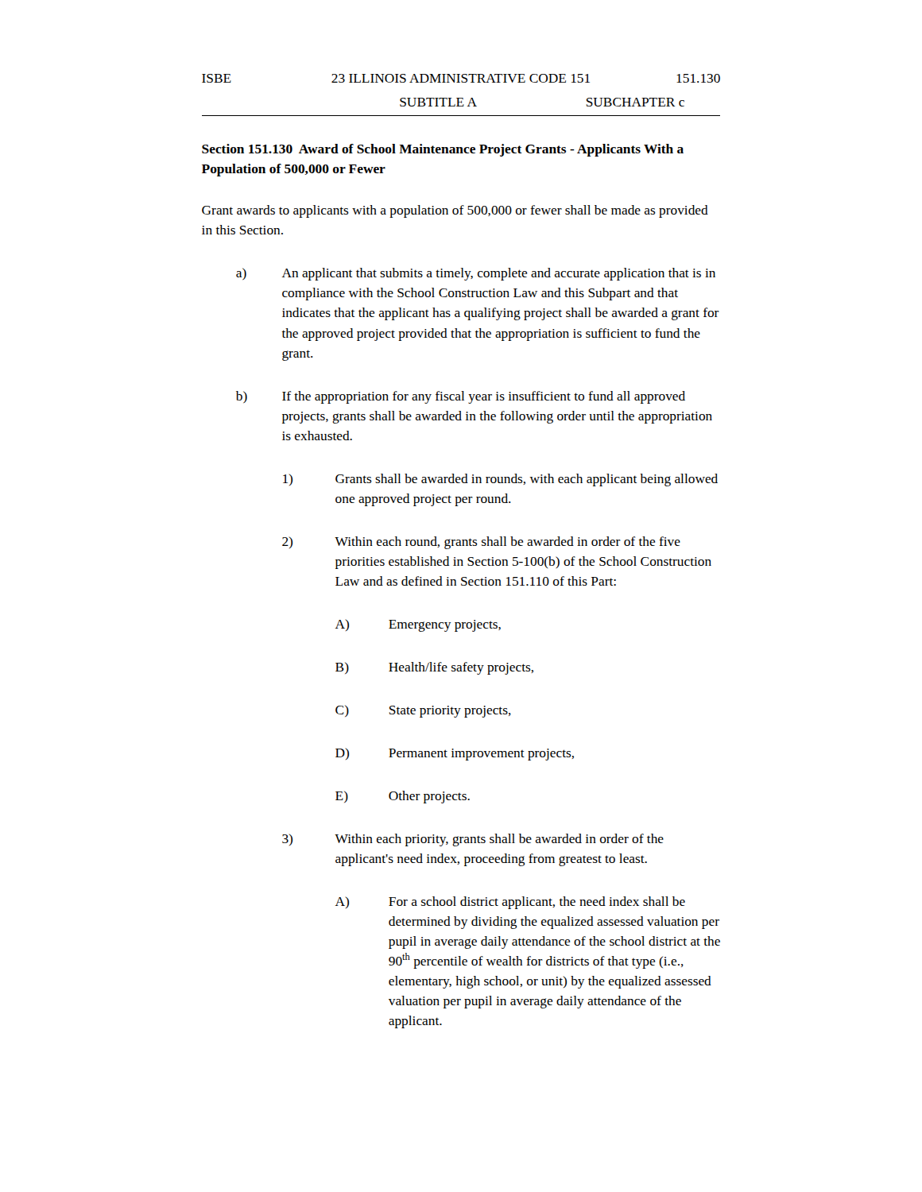ISBE
23 ILLINOIS ADMINISTRATIVE CODE 151
151.130
SUBTITLE A
SUBCHAPTER c
Section 151.130 Award of School Maintenance Project Grants - Applicants With a Population of 500,000 or Fewer
Grant awards to applicants with a population of 500,000 or fewer shall be made as provided in this Section.
a) An applicant that submits a timely, complete and accurate application that is in compliance with the School Construction Law and this Subpart and that indicates that the applicant has a qualifying project shall be awarded a grant for the approved project provided that the appropriation is sufficient to fund the grant.
b) If the appropriation for any fiscal year is insufficient to fund all approved projects, grants shall be awarded in the following order until the appropriation is exhausted.
1) Grants shall be awarded in rounds, with each applicant being allowed one approved project per round.
2) Within each round, grants shall be awarded in order of the five priorities established in Section 5-100(b) of the School Construction Law and as defined in Section 151.110 of this Part:
A) Emergency projects,
B) Health/life safety projects,
C) State priority projects,
D) Permanent improvement projects,
E) Other projects.
3) Within each priority, grants shall be awarded in order of the applicant's need index, proceeding from greatest to least.
A) For a school district applicant, the need index shall be determined by dividing the equalized assessed valuation per pupil in average daily attendance of the school district at the 90th percentile of wealth for districts of that type (i.e., elementary, high school, or unit) by the equalized assessed valuation per pupil in average daily attendance of the applicant.